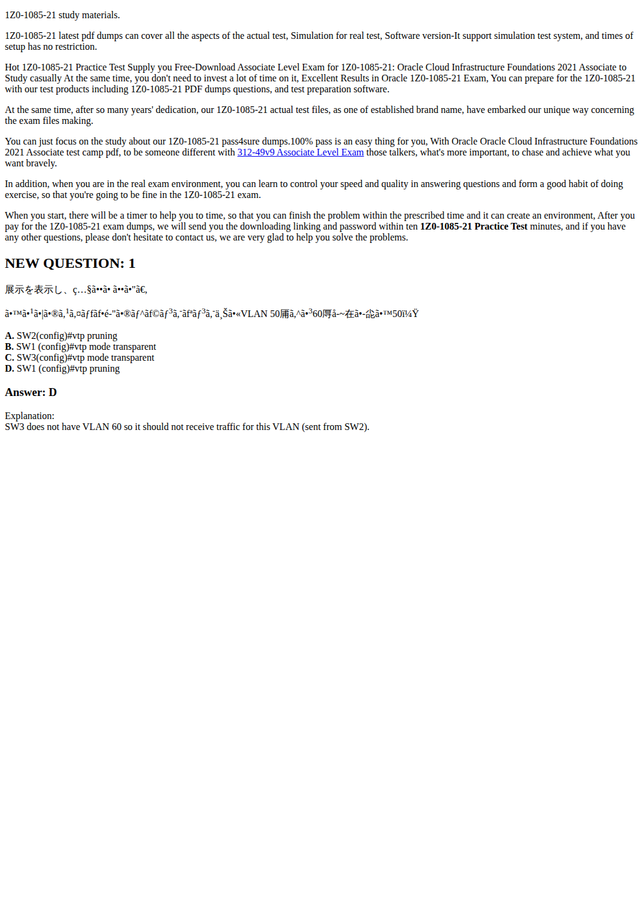1Z0-1085-21 study materials.
1Z0-1085-21 latest pdf dumps can cover all the aspects of the actual test, Simulation for real test, Software version-It support simulation test system, and times of setup has no restriction.
Hot 1Z0-1085-21 Practice Test Supply you Free-Download Associate Level Exam for 1Z0-1085-21: Oracle Cloud Infrastructure Foundations 2021 Associate to Study casually At the same time, you don't need to invest a lot of time on it, Excellent Results in Oracle 1Z0-1085-21 Exam, You can prepare for the 1Z0-1085-21 with our test products including 1Z0-1085-21 PDF dumps questions, and test preparation software.
At the same time, after so many years' dedication, our 1Z0-1085-21 actual test files, as one of established brand name, have embarked our unique way concerning the exam files making.
You can just focus on the study about our 1Z0-1085-21 pass4sure dumps.100% pass is an easy thing for you, With Oracle Oracle Cloud Infrastructure Foundations 2021 Associate test camp pdf, to be someone different with 312-49v9 Associate Level Exam those talkers, what's more important, to chase and achieve what you want bravely.
In addition, when you are in the real exam environment, you can learn to control your speed and quality in answering questions and form a good habit of doing exercise, so that you're going to be fine in the 1Z0-1085-21 exam.
When you start, there will be a timer to help you to time, so that you can finish the problem within the prescribed time and it can create an environment, After you pay for the 1Z0-1085-21 exam dumps, we will send you the downloading linking and password within ten 1Z0-1085-21 Practice Test minutes, and if you have any other questions, please don't hesitate to contact us, we are very glad to help you solve the problems.
NEW QUESTION: 1
展示を表示し、ç…§ã••ã• ã••ã•"ã€,
ã•™ã•1ã•|ã•®ã,1ã,¤ãƒfãf•é-"ã•®ãƒ^ãf©ãƒ3ã,-ãfªãƒ3ã,-ä¸Šã•«VLAN 50㕊ã,^ã•360㕌å-~在ã•-㕾ã•™50ï¼Ÿ
A. SW2(config)#vtp pruning
B. SW1 (config)#vtp mode transparent
C. SW3(config)#vtp mode transparent
D. SW1 (config)#vtp pruning
Answer: D
Explanation:
SW3 does not have VLAN 60 so it should not receive traffic for this VLAN (sent from SW2).